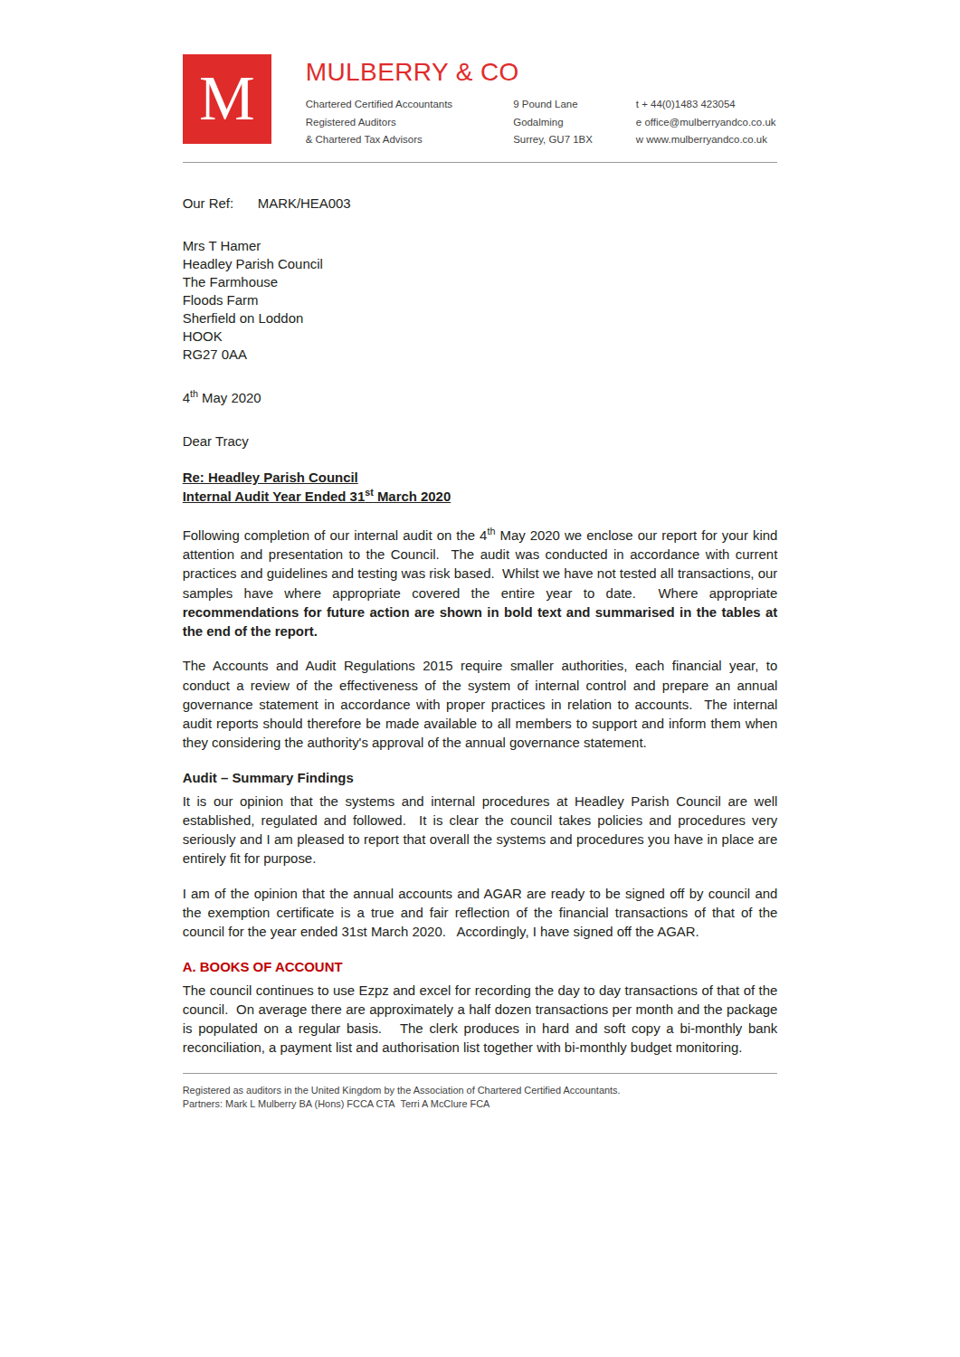M
MULBERRY & CO
| Chartered Certified Accountants | 9 Pound Lane | t + 44(0)1483 423054 |
| Registered Auditors | Godalming | e office@mulberryandco.co.uk |
| & Chartered Tax Advisors | Surrey, GU7 1BX | w www.mulberryandco.co.uk |
Our Ref: MARK/HEA003
Mrs T Hamer
Headley Parish Council
The Farmhouse
Floods Farm
Sherfield on Loddon
HOOK
RG27 0AA
4th May 2020
Dear Tracy
Re: Headley Parish Council Internal Audit Year Ended 31st March 2020
Following completion of our internal audit on the 4th May 2020 we enclose our report for your kind attention and presentation to the Council. The audit was conducted in accordance with current practices and guidelines and testing was risk based. Whilst we have not tested all transactions, our samples have where appropriate covered the entire year to date. Where appropriate recommendations for future action are shown in bold text and summarised in the tables at the end of the report.
The Accounts and Audit Regulations 2015 require smaller authorities, each financial year, to conduct a review of the effectiveness of the system of internal control and prepare an annual governance statement in accordance with proper practices in relation to accounts. The internal audit reports should therefore be made available to all members to support and inform them when they considering the authority's approval of the annual governance statement.
Audit – Summary Findings
It is our opinion that the systems and internal procedures at Headley Parish Council are well established, regulated and followed. It is clear the council takes policies and procedures very seriously and I am pleased to report that overall the systems and procedures you have in place are entirely fit for purpose.
I am of the opinion that the annual accounts and AGAR are ready to be signed off by council and the exemption certificate is a true and fair reflection of the financial transactions of that of the council for the year ended 31st March 2020. Accordingly, I have signed off the AGAR.
A. BOOKS OF ACCOUNT
The council continues to use Ezpz and excel for recording the day to day transactions of that of the council. On average there are approximately a half dozen transactions per month and the package is populated on a regular basis. The clerk produces in hard and soft copy a bi-monthly bank reconciliation, a payment list and authorisation list together with bi-monthly budget monitoring.
Registered as auditors in the United Kingdom by the Association of Chartered Certified Accountants.
Partners: Mark L Mulberry BA (Hons) FCCA CTA Terri A McClure FCA